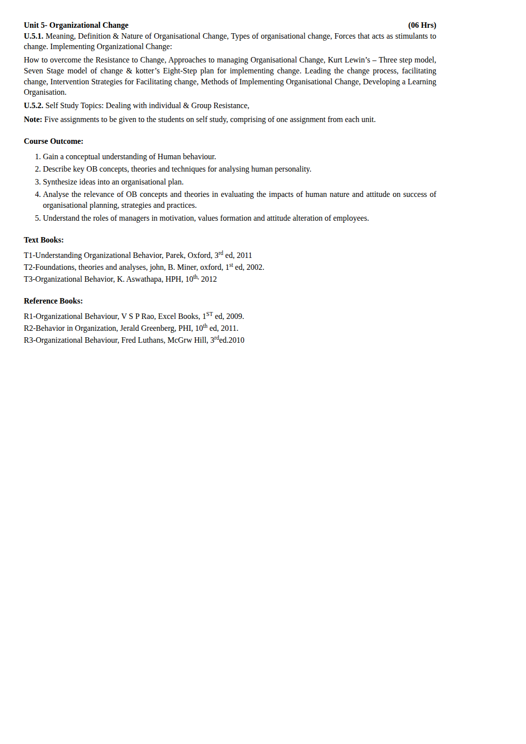Unit 5- Organizational Change (06 Hrs)
U.5.1. Meaning, Definition & Nature of Organisational Change, Types of organisational change, Forces that acts as stimulants to change. Implementing Organizational Change:
How to overcome the Resistance to Change, Approaches to managing Organisational Change, Kurt Lewin’s – Three step model, Seven Stage model of change & kotter’s Eight-Step plan for implementing change. Leading the change process, facilitating change, Intervention Strategies for Facilitating change, Methods of Implementing Organisational Change, Developing a Learning Organisation.
U.5.2. Self Study Topics: Dealing with individual & Group Resistance,
Note: Five assignments to be given to the students on self study, comprising of one assignment from each unit.
Course Outcome:
Gain a conceptual understanding of Human behaviour.
Describe key OB concepts, theories and techniques for analysing human personality.
Synthesize ideas into an organisational plan.
Analyse the relevance of OB concepts and theories in evaluating the impacts of human nature and attitude on success of organisational planning, strategies and practices.
Understand the roles of managers in motivation, values formation and attitude alteration of employees.
Text Books:
T1-Understanding Organizational Behavior, Parek, Oxford, 3rd ed, 2011
T2-Foundations, theories and analyses, john, B. Miner, oxford, 1st ed, 2002.
T3-Organizational Behavior, K. Aswathapa, HPH, 10th, 2012
Reference Books:
R1-Organizational Behaviour, V S P Rao, Excel Books, 1ST ed, 2009.
R2-Behavior in Organization, Jerald Greenberg, PHI, 10th ed, 2011.
R3-Organizational Behaviour, Fred Luthans, McGrw Hill, 3rded.2010